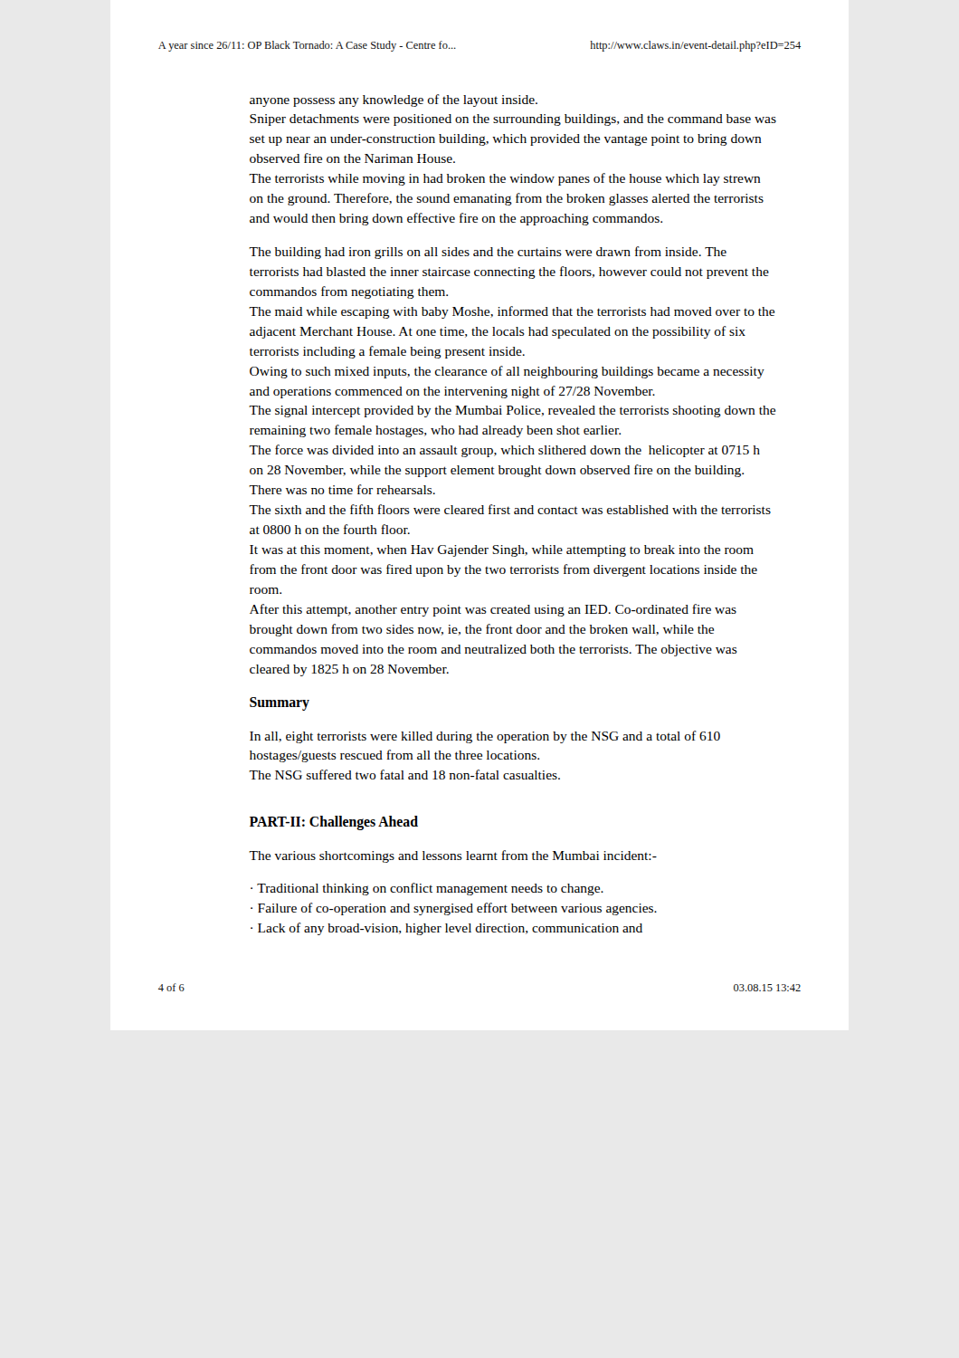A year since 26/11: OP Black Tornado: A Case Study - Centre fo...
http://www.claws.in/event-detail.php?eID=254
anyone possess any knowledge of the layout inside.
Sniper detachments were positioned on the surrounding buildings, and the command base was set up near an under-construction building, which provided the vantage point to bring down observed fire on the Nariman House.
The terrorists while moving in had broken the window panes of the house which lay strewn on the ground. Therefore, the sound emanating from the broken glasses alerted the terrorists and would then bring down effective fire on the approaching commandos.
The building had iron grills on all sides and the curtains were drawn from inside. The terrorists had blasted the inner staircase connecting the floors, however could not prevent the commandos from negotiating them.
The maid while escaping with baby Moshe, informed that the terrorists had moved over to the adjacent Merchant House. At one time, the locals had speculated on the possibility of six terrorists including a female being present inside.
Owing to such mixed inputs, the clearance of all neighbouring buildings became a necessity and operations commenced on the intervening night of 27/28 November.
The signal intercept provided by the Mumbai Police, revealed the terrorists shooting down the remaining two female hostages, who had already been shot earlier.
The force was divided into an assault group, which slithered down the helicopter at 0715 h on 28 November, while the support element brought down observed fire on the building. There was no time for rehearsals.
The sixth and the fifth floors were cleared first and contact was established with the terrorists at 0800 h on the fourth floor.
It was at this moment, when Hav Gajender Singh, while attempting to break into the room from the front door was fired upon by the two terrorists from divergent locations inside the room.
After this attempt, another entry point was created using an IED. Co-ordinated fire was brought down from two sides now, ie, the front door and the broken wall, while the commandos moved into the room and neutralized both the terrorists. The objective was cleared by 1825 h on 28 November.
Summary
In all, eight terrorists were killed during the operation by the NSG and a total of 610 hostages/guests rescued from all the three locations.
The NSG suffered two fatal and 18 non-fatal casualties.
PART-II: Challenges Ahead
The various shortcomings and lessons learnt from the Mumbai incident:-
· Traditional thinking on conflict management needs to change.
· Failure of co-operation and synergised effort between various agencies.
· Lack of any broad-vision, higher level direction, communication and
4 of 6
03.08.15 13:42